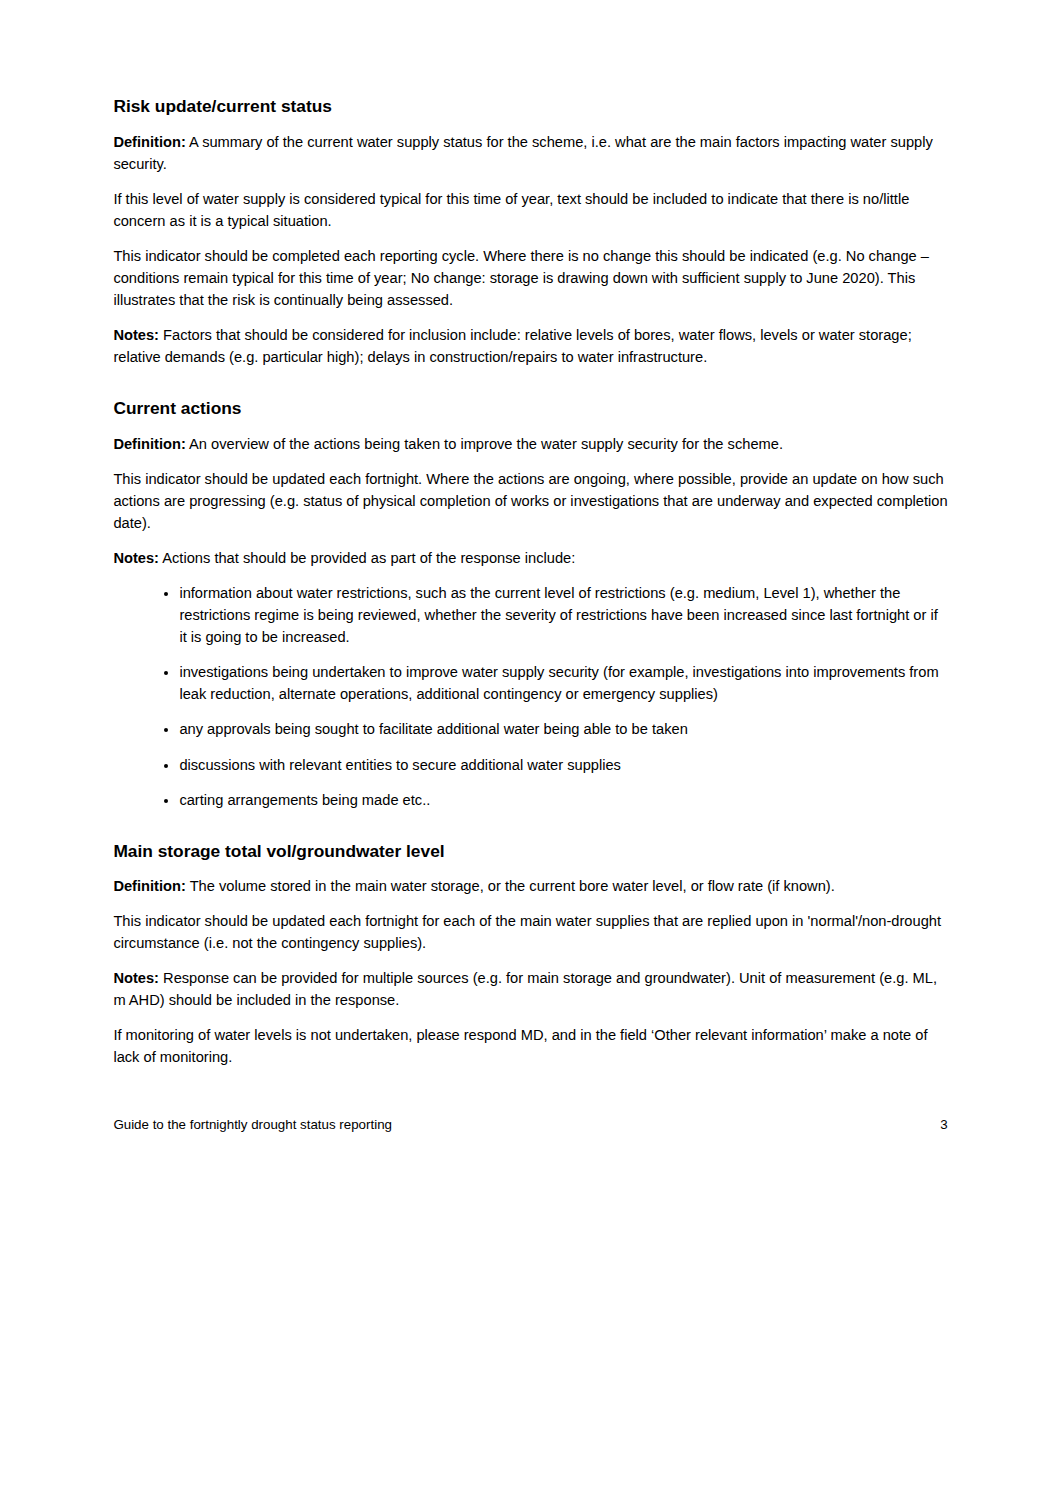Risk update/current status
Definition: A summary of the current water supply status for the scheme, i.e. what are the main factors impacting water supply security.
If this level of water supply is considered typical for this time of year, text should be included to indicate that there is no/little concern as it is a typical situation.
This indicator should be completed each reporting cycle. Where there is no change this should be indicated (e.g. No change – conditions remain typical for this time of year; No change: storage is drawing down with sufficient supply to June 2020). This illustrates that the risk is continually being assessed.
Notes: Factors that should be considered for inclusion include: relative levels of bores, water flows, levels or water storage; relative demands (e.g. particular high); delays in construction/repairs to water infrastructure.
Current actions
Definition: An overview of the actions being taken to improve the water supply security for the scheme.
This indicator should be updated each fortnight. Where the actions are ongoing, where possible, provide an update on how such actions are progressing (e.g. status of physical completion of works or investigations that are underway and expected completion date).
Notes: Actions that should be provided as part of the response include:
information about water restrictions, such as the current level of restrictions (e.g. medium, Level 1), whether the restrictions regime is being reviewed, whether the severity of restrictions have been increased since last fortnight or if it is going to be increased.
investigations being undertaken to improve water supply security (for example, investigations into improvements from leak reduction, alternate operations, additional contingency or emergency supplies)
any approvals being sought to facilitate additional water being able to be taken
discussions with relevant entities to secure additional water supplies
carting arrangements being made etc..
Main storage total vol/groundwater level
Definition: The volume stored in the main water storage, or the current bore water level, or flow rate (if known).
This indicator should be updated each fortnight for each of the main water supplies that are replied upon in 'normal'/non-drought circumstance (i.e. not the contingency supplies).
Notes: Response can be provided for multiple sources (e.g. for main storage and groundwater). Unit of measurement (e.g. ML, m AHD) should be included in the response.
If monitoring of water levels is not undertaken, please respond MD, and in the field ‘Other relevant information’ make a note of lack of monitoring.
Guide to the fortnightly drought status reporting 3